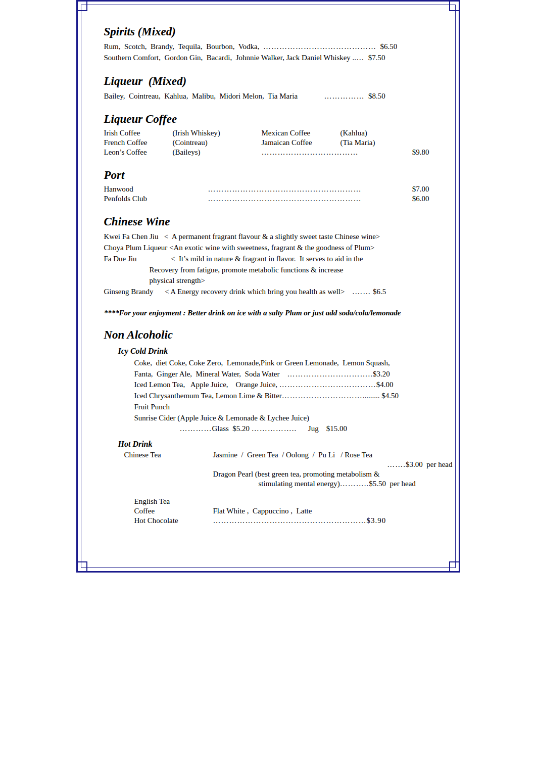Spirits (Mixed)
Rum, Scotch, Brandy, Tequila, Bourbon, Vodka, …………………………………… $6.50
Southern Comfort, Gordon Gin, Bacardi, Johnnie Walker, Jack Daniel Whiskey ..… $7.50
Liqueur (Mixed)
Bailey, Cointreau, Kahlua, Malibu, Midori Melon, Tia Maria …………… $8.50
Liqueur Coffee
| Irish Coffee | (Irish Whiskey) | Mexican Coffee | (Kahlua) | |
| French Coffee | (Cointreau) | Jamaican Coffee | (Tia Maria) | |
| Leon’s Coffee | (Baileys) | ……………………………… | $9.80 |
Port
| Hanwood | ………………………………………………… | $7.00 |
| Penfolds Club | ………………………………………………… | $6.00 |
Chinese Wine
Kwei Fa Chen Jiu < A permanent fragrant flavour & a slightly sweet taste Chinese wine>
Choya Plum Liqueur <An exotic wine with sweetness, fragrant & the goodness of Plum>
Fa Due Jiu < It’s mild in nature & fragrant in flavor. It serves to aid in the
Recovery from fatigue, promote metabolic functions & increase
physical strength>
Ginseng Brandy < A Energy recovery drink which bring you health as well> .…… $6.5
****For your enjoyment : Better drink on ice with a salty Plum or just add soda/cola/lemonade
Non Alcoholic
Icy Cold Drink
Coke, diet Coke, Coke Zero, Lemonade,Pink or Green Lemonade, Lemon Squash,
Fanta, Ginger Ale, Mineral Water, Soda Water …………………………..$3.20
Iced Lemon Tea, Apple Juice, Orange Juice, ………………………………$4.00
Iced Chrysanthemum Tea, Lemon Lime & Bitter…………………………......... $4.50
Fruit Punch
Sunrise Cider (Apple Juice & Lemonade & Lychee Juice)
…………Glass $5.20 …………….. Jug $15.00
Hot Drink
| Chinese Tea | Jasmine / Green Tea / Oolong / Pu Li / Rose Tea |
| | ……. $3.00 per head |
| | Dragon Pearl (best green tea, promoting metabolism & |
| | stimulating mental energy) ……….. $5.50 per head |
| English Tea | |
| Coffee | Flat White , Cappuccino , Latte |
| Hot Chocolate | …………………………………………………$3.90 |